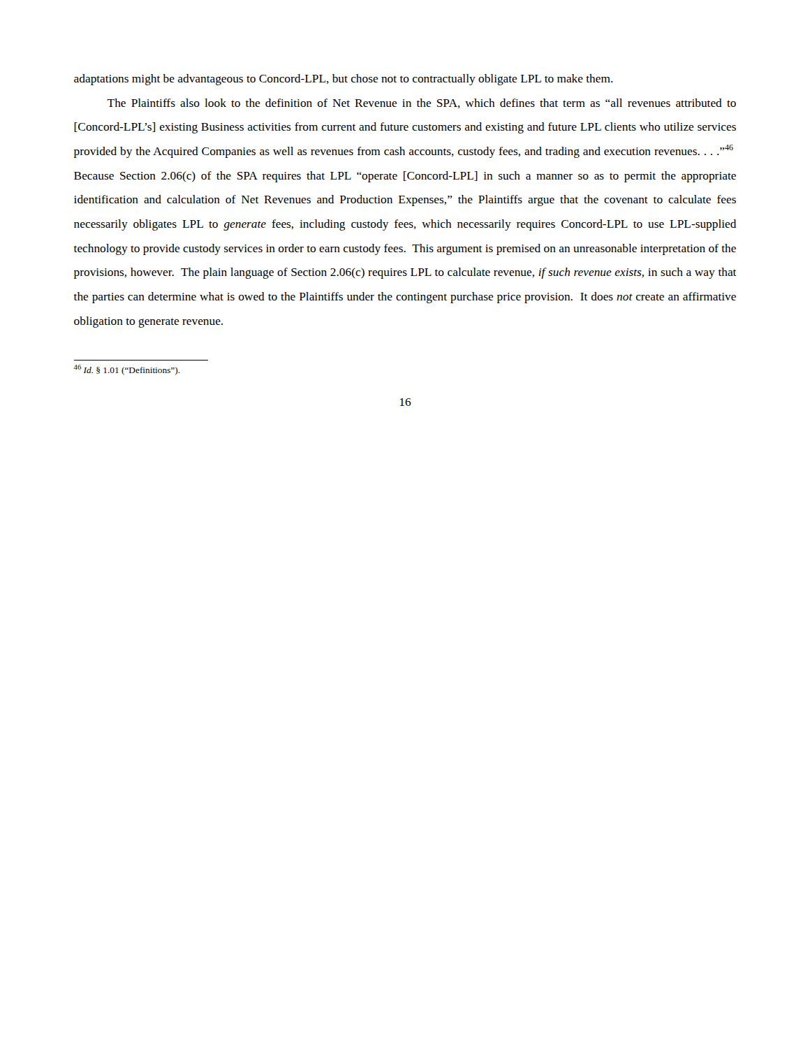adaptations might be advantageous to Concord-LPL, but chose not to contractually obligate LPL to make them.
The Plaintiffs also look to the definition of Net Revenue in the SPA, which defines that term as “all revenues attributed to [Concord-LPL’s] existing Business activities from current and future customers and existing and future LPL clients who utilize services provided by the Acquired Companies as well as revenues from cash accounts, custody fees, and trading and execution revenues. . . .”46 Because Section 2.06(c) of the SPA requires that LPL “operate [Concord-LPL] in such a manner so as to permit the appropriate identification and calculation of Net Revenues and Production Expenses,” the Plaintiffs argue that the covenant to calculate fees necessarily obligates LPL to generate fees, including custody fees, which necessarily requires Concord-LPL to use LPL-supplied technology to provide custody services in order to earn custody fees. This argument is premised on an unreasonable interpretation of the provisions, however. The plain language of Section 2.06(c) requires LPL to calculate revenue, if such revenue exists, in such a way that the parties can determine what is owed to the Plaintiffs under the contingent purchase price provision. It does not create an affirmative obligation to generate revenue.
46 Id. § 1.01 (“Definitions”).
16